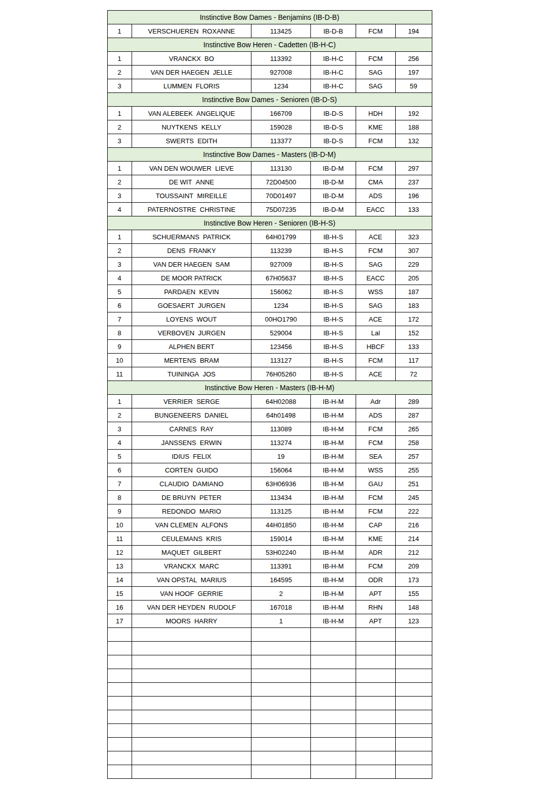| Instinctive Bow Dames - Benjamins (IB-D-B) |
| 1 | VERSCHUEREN ROXANNE | 113425 | IB-D-B | FCM | 194 |
| Instinctive Bow Heren - Cadetten (IB-H-C) |
| 1 | VRANCKX BO | 113392 | IB-H-C | FCM | 256 |
| 2 | VAN DER HAEGEN JELLE | 927008 | IB-H-C | SAG | 197 |
| 3 | LUMMEN FLORIS | 1234 | IB-H-C | SAG | 59 |
| Instinctive Bow Dames - Senioren (IB-D-S) |
| 1 | VAN ALEBEEK ANGELIQUE | 166709 | IB-D-S | HDH | 192 |
| 2 | NUYTKENS KELLY | 159028 | IB-D-S | KME | 188 |
| 3 | SWERTS EDITH | 113377 | IB-D-S | FCM | 132 |
| Instinctive Bow Dames - Masters (IB-D-M) |
| 1 | VAN DEN WOUWER LIEVE | 113130 | IB-D-M | FCM | 297 |
| 2 | DE WIT ANNE | 72D04500 | IB-D-M | CMA | 237 |
| 3 | TOUSSAINT MIREILLE | 70D01497 | IB-D-M | ADS | 196 |
| 4 | PATERNOSTRE CHRISTINE | 75D07235 | IB-D-M | EACC | 133 |
| Instinctive Bow Heren - Senioren (IB-H-S) |
| 1 | SCHUERMANS PATRICK | 64H01799 | IB-H-S | ACE | 323 |
| 2 | DENS FRANKY | 113239 | IB-H-S | FCM | 307 |
| 3 | VAN DER HAEGEN SAM | 927009 | IB-H-S | SAG | 229 |
| 4 | DE MOOR PATRICK | 67H05637 | IB-H-S | EACC | 205 |
| 5 | PARDAEN KEVIN | 156062 | IB-H-S | WSS | 187 |
| 6 | GOESAERT JURGEN | 1234 | IB-H-S | SAG | 183 |
| 7 | LOYENS WOUT | 00HO1790 | IB-H-S | ACE | 172 |
| 8 | VERBOVEN JURGEN | 529004 | IB-H-S | Lal | 152 |
| 9 | ALPHEN BERT | 123456 | IB-H-S | HBCF | 133 |
| 10 | MERTENS BRAM | 113127 | IB-H-S | FCM | 117 |
| 11 | TUININGA JOS | 76H05260 | IB-H-S | ACE | 72 |
| Instinctive Bow Heren - Masters (IB-H-M) |
| 1 | VERRIER SERGE | 64H02088 | IB-H-M | Adr | 289 |
| 2 | BUNGENEERS DANIEL | 64h01498 | IB-H-M | ADS | 287 |
| 3 | CARNES RAY | 113089 | IB-H-M | FCM | 265 |
| 4 | JANSSENS ERWIN | 113274 | IB-H-M | FCM | 258 |
| 5 | IDIUS FELIX | 19 | IB-H-M | SEA | 257 |
| 6 | CORTEN GUIDO | 156064 | IB-H-M | WSS | 255 |
| 7 | CLAUDIO DAMIANO | 63H06936 | IB-H-M | GAU | 251 |
| 8 | DE BRUYN PETER | 113434 | IB-H-M | FCM | 245 |
| 9 | REDONDO MARIO | 113125 | IB-H-M | FCM | 222 |
| 10 | VAN CLEMEN ALFONS | 44H01850 | IB-H-M | CAP | 216 |
| 11 | CEULEMANS KRIS | 159014 | IB-H-M | KME | 214 |
| 12 | MAQUET GILBERT | 53H02240 | IB-H-M | ADR | 212 |
| 13 | VRANCKX MARC | 113391 | IB-H-M | FCM | 209 |
| 14 | VAN OPSTAL MARIUS | 164595 | IB-H-M | ODR | 173 |
| 15 | VAN HOOF GERRIE | 2 | IB-H-M | APT | 155 |
| 16 | VAN DER HEYDEN RUDOLF | 167018 | IB-H-M | RHN | 148 |
| 17 | MOORS HARRY | 1 | IB-H-M | APT | 123 |